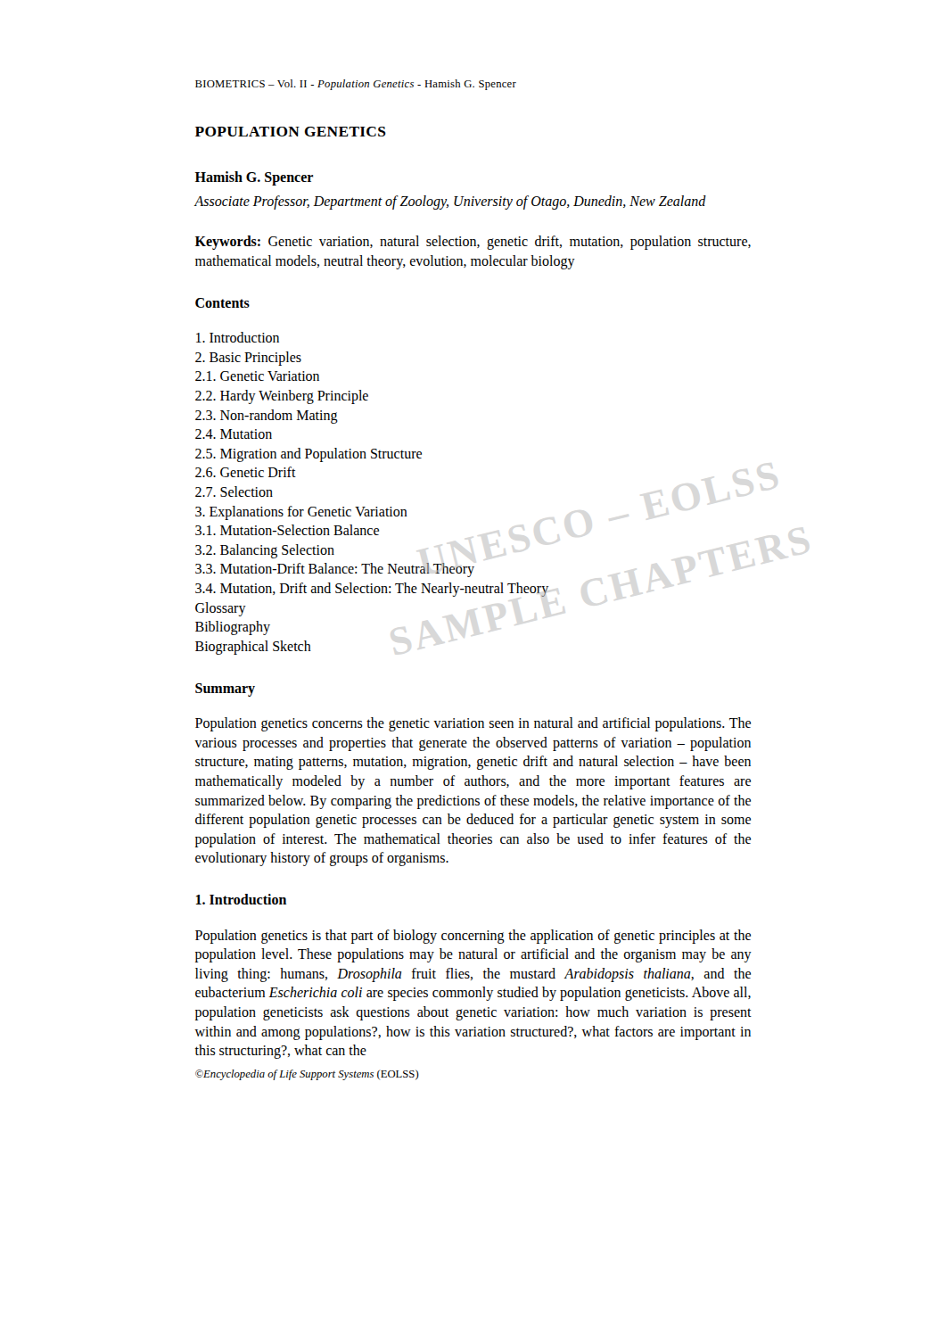BIOMETRICS – Vol. II - Population Genetics - Hamish G. Spencer
POPULATION GENETICS
Hamish G. Spencer
Associate Professor, Department of Zoology, University of Otago, Dunedin, New Zealand
Keywords: Genetic variation, natural selection, genetic drift, mutation, population structure, mathematical models, neutral theory, evolution, molecular biology
Contents
1. Introduction
2. Basic Principles
2.1. Genetic Variation
2.2. Hardy Weinberg Principle
2.3. Non-random Mating
2.4. Mutation
2.5. Migration and Population Structure
2.6. Genetic Drift
2.7. Selection
3. Explanations for Genetic Variation
3.1. Mutation-Selection Balance
3.2. Balancing Selection
3.3. Mutation-Drift Balance: The Neutral Theory
3.4. Mutation, Drift and Selection: The Nearly-neutral Theory
Glossary
Bibliography
Biographical Sketch
UNESCO – EOLSS
SAMPLE CHAPTERS
Summary
Population genetics concerns the genetic variation seen in natural and artificial populations. The various processes and properties that generate the observed patterns of variation – population structure, mating patterns, mutation, migration, genetic drift and natural selection – have been mathematically modeled by a number of authors, and the more important features are summarized below. By comparing the predictions of these models, the relative importance of the different population genetic processes can be deduced for a particular genetic system in some population of interest. The mathematical theories can also be used to infer features of the evolutionary history of groups of organisms.
1. Introduction
Population genetics is that part of biology concerning the application of genetic principles at the population level. These populations may be natural or artificial and the organism may be any living thing: humans, Drosophila fruit flies, the mustard Arabidopsis thaliana, and the eubacterium Escherichia coli are species commonly studied by population geneticists. Above all, population geneticists ask questions about genetic variation: how much variation is present within and among populations?, how is this variation structured?, what factors are important in this structuring?, what can the
©Encyclopedia of Life Support Systems (EOLSS)